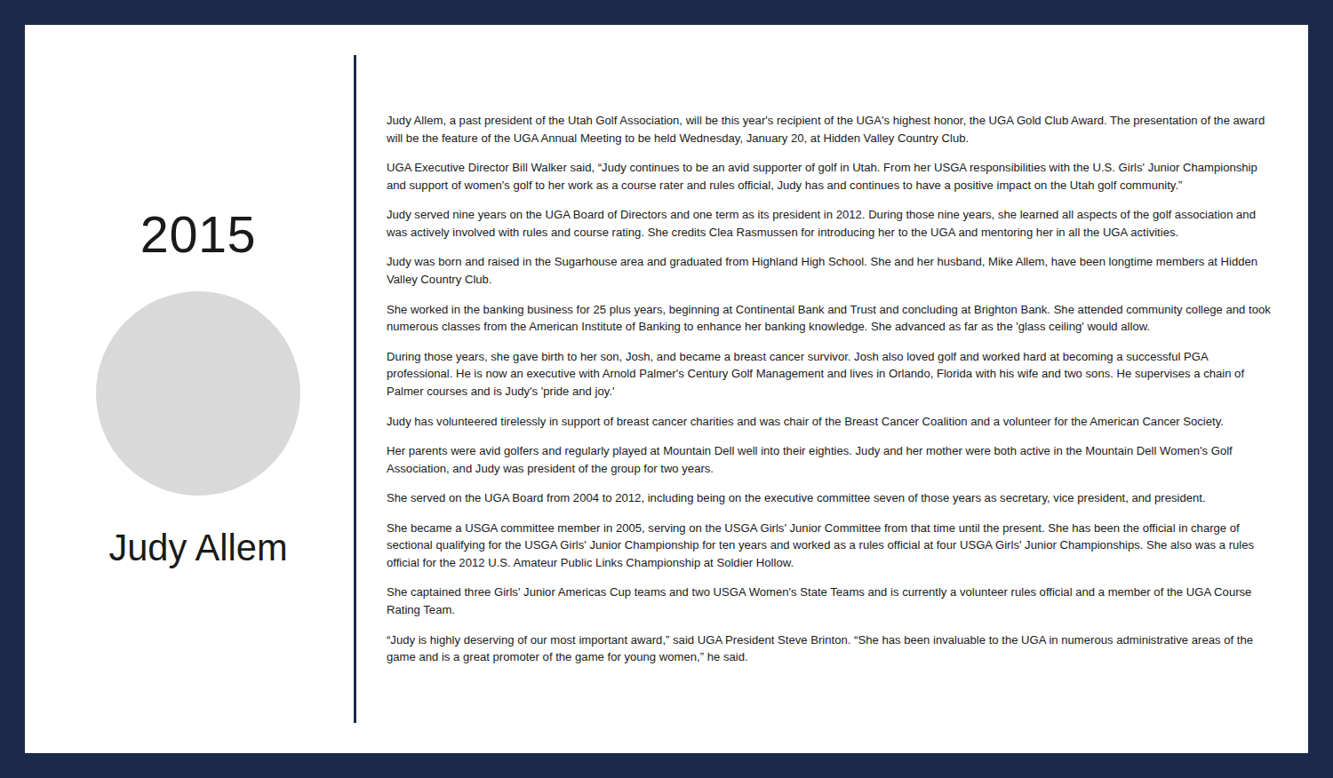2015
Judy Allem
Judy Allem, a past president of the Utah Golf Association, will be this year's recipient of the UGA's highest honor, the UGA Gold Club Award. The presentation of the award will be the feature of the UGA Annual Meeting to be held Wednesday, January 20, at Hidden Valley Country Club.
UGA Executive Director Bill Walker said, “Judy continues to be an avid supporter of golf in Utah. From her USGA responsibilities with the U.S. Girls' Junior Championship and support of women's golf to her work as a course rater and rules official, Judy has and continues to have a positive impact on the Utah golf community.”
Judy served nine years on the UGA Board of Directors and one term as its president in 2012. During those nine years, she learned all aspects of the golf association and was actively involved with rules and course rating. She credits Clea Rasmussen for introducing her to the UGA and mentoring her in all the UGA activities.
Judy was born and raised in the Sugarhouse area and graduated from Highland High School. She and her husband, Mike Allem, have been longtime members at Hidden Valley Country Club.
She worked in the banking business for 25 plus years, beginning at Continental Bank and Trust and concluding at Brighton Bank. She attended community college and took numerous classes from the American Institute of Banking to enhance her banking knowledge. She advanced as far as the 'glass ceiling' would allow.
During those years, she gave birth to her son, Josh, and became a breast cancer survivor. Josh also loved golf and worked hard at becoming a successful PGA professional. He is now an executive with Arnold Palmer's Century Golf Management and lives in Orlando, Florida with his wife and two sons. He supervises a chain of Palmer courses and is Judy's 'pride and joy.'
Judy has volunteered tirelessly in support of breast cancer charities and was chair of the Breast Cancer Coalition and a volunteer for the American Cancer Society.
Her parents were avid golfers and regularly played at Mountain Dell well into their eighties. Judy and her mother were both active in the Mountain Dell Women's Golf Association, and Judy was president of the group for two years.
She served on the UGA Board from 2004 to 2012, including being on the executive committee seven of those years as secretary, vice president, and president.
She became a USGA committee member in 2005, serving on the USGA Girls' Junior Committee from that time until the present. She has been the official in charge of sectional qualifying for the USGA Girls' Junior Championship for ten years and worked as a rules official at four USGA Girls' Junior Championships. She also was a rules official for the 2012 U.S. Amateur Public Links Championship at Soldier Hollow.
She captained three Girls' Junior Americas Cup teams and two USGA Women's State Teams and is currently a volunteer rules official and a member of the UGA Course Rating Team.
“Judy is highly deserving of our most important award,” said UGA President Steve Brinton. “She has been invaluable to the UGA in numerous administrative areas of the game and is a great promoter of the game for young women,” he said.